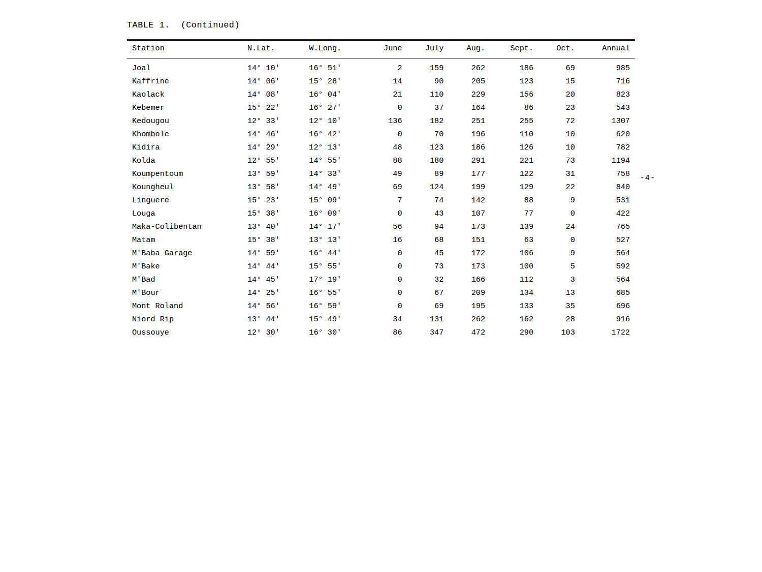TABLE 1. (Continued)
| Station | N.Lat. | W.Long. | June | July | Aug. | Sept. | Oct. | Annual |
| --- | --- | --- | --- | --- | --- | --- | --- | --- |
| Joal | 14° 10' | 16° 51' | 2 | 159 | 262 | 186 | 69 | 985 |
| Kaffrine | 14° 06' | 15° 28' | 14 | 90 | 205 | 123 | 15 | 716 |
| Kaolack | 14° 08' | 16° 04' | 21 | 110 | 229 | 156 | 20 | 823 |
| Kebemer | 15° 22' | 16° 27' | 0 | 37 | 164 | 86 | 23 | 543 |
| Kedougou | 12° 33' | 12° 10' | 136 | 182 | 251 | 255 | 72 | 1307 |
| Khombole | 14° 46' | 16° 42' | 0 | 70 | 196 | 110 | 10 | 620 |
| Kidira | 14° 29' | 12° 13' | 48 | 123 | 186 | 126 | 10 | 782 |
| Kolda | 12° 55' | 14° 55' | 88 | 180 | 291 | 221 | 73 | 1194 |
| Koumpentoum | 13° 59' | 14° 33' | 49 | 89 | 177 | 122 | 31 | 758 |
| Koungheul | 13° 58' | 14° 49' | 69 | 124 | 199 | 129 | 22 | 840 |
| Linguere | 15° 23' | 15° 09' | 7 | 74 | 142 | 88 | 9 | 531 |
| Louga | 15° 38' | 16° 09' | 0 | 43 | 107 | 77 | 0 | 422 |
| Maka-Colibentan | 13° 40' | 14° 17' | 56 | 94 | 173 | 139 | 24 | 765 |
| Matam | 15° 38' | 13° 13' | 16 | 68 | 151 | 63 | 0 | 527 |
| M'Baba Garage | 14° 59' | 16° 44' | 0 | 45 | 172 | 106 | 9 | 564 |
| M'Bake | 14° 44' | 15° 55' | 0 | 73 | 173 | 100 | 5 | 592 |
| M'Bad | 14° 45' | 17° 19' | 0 | 32 | 166 | 112 | 3 | 564 |
| M'Bour | 14° 25' | 16° 55' | 0 | 67 | 209 | 134 | 13 | 685 |
| Mont Roland | 14° 56' | 16° 59' | 0 | 69 | 195 | 133 | 35 | 696 |
| Niord Rip | 13° 44' | 15° 49' | 34 | 131 | 262 | 162 | 28 | 916 |
| Oussouye | 12° 30' | 16° 30' | 86 | 347 | 472 | 290 | 103 | 1722 |
-4-